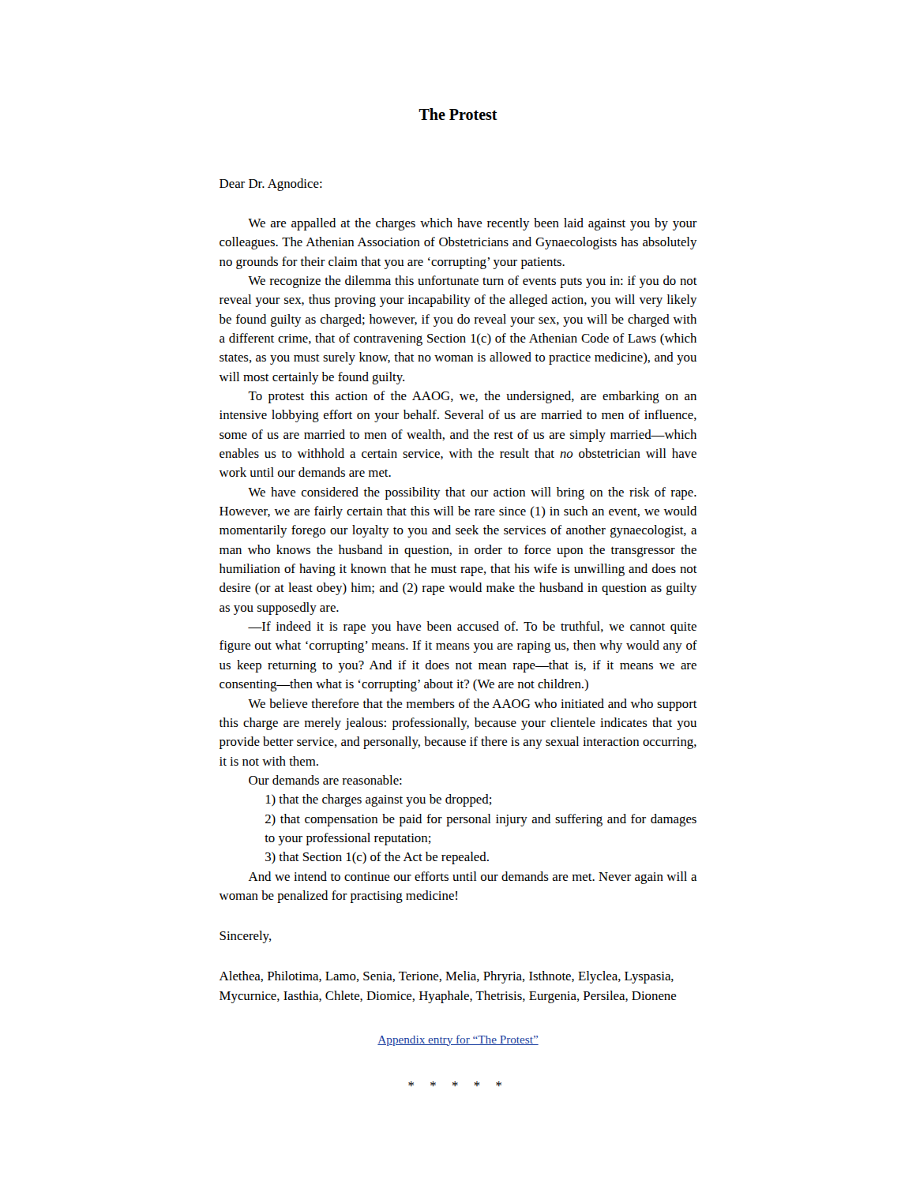The Protest
Dear Dr. Agnodice:
We are appalled at the charges which have recently been laid against you by your colleagues. The Athenian Association of Obstetricians and Gynaecologists has absolutely no grounds for their claim that you are ‘corrupting’ your patients.
We recognize the dilemma this unfortunate turn of events puts you in: if you do not reveal your sex, thus proving your incapability of the alleged action, you will very likely be found guilty as charged; however, if you do reveal your sex, you will be charged with a different crime, that of contravening Section 1(c) of the Athenian Code of Laws (which states, as you must surely know, that no woman is allowed to practice medicine), and you will most certainly be found guilty.
To protest this action of the AAOG, we, the undersigned, are embarking on an intensive lobbying effort on your behalf. Several of us are married to men of influence, some of us are married to men of wealth, and the rest of us are simply married—which enables us to withhold a certain service, with the result that no obstetrician will have work until our demands are met.
We have considered the possibility that our action will bring on the risk of rape. However, we are fairly certain that this will be rare since (1) in such an event, we would momentarily forego our loyalty to you and seek the services of another gynaecologist, a man who knows the husband in question, in order to force upon the transgressor the humiliation of having it known that he must rape, that his wife is unwilling and does not desire (or at least obey) him; and (2) rape would make the husband in question as guilty as you supposedly are.
—If indeed it is rape you have been accused of. To be truthful, we cannot quite figure out what ‘corrupting’ means. If it means you are raping us, then why would any of us keep returning to you? And if it does not mean rape—that is, if it means we are consenting—then what is ‘corrupting’ about it? (We are not children.)
We believe therefore that the members of the AAOG who initiated and who support this charge are merely jealous: professionally, because your clientele indicates that you provide better service, and personally, because if there is any sexual interaction occurring, it is not with them.
Our demands are reasonable:
1) that the charges against you be dropped;
2) that compensation be paid for personal injury and suffering and for damages to your professional reputation;
3) that Section 1(c) of the Act be repealed.
And we intend to continue our efforts until our demands are met. Never again will a woman be penalized for practising medicine!
Sincerely,
Alethea, Philotima, Lamo, Senia, Terione, Melia, Phryria, Isthnote, Elyclea, Lyspasia, Mycurnice, Iasthia, Chlete, Diomice, Hyaphale, Thetrisis, Eurgenia, Persilea, Dionene
Appendix entry for “The Protest”
* * * * *